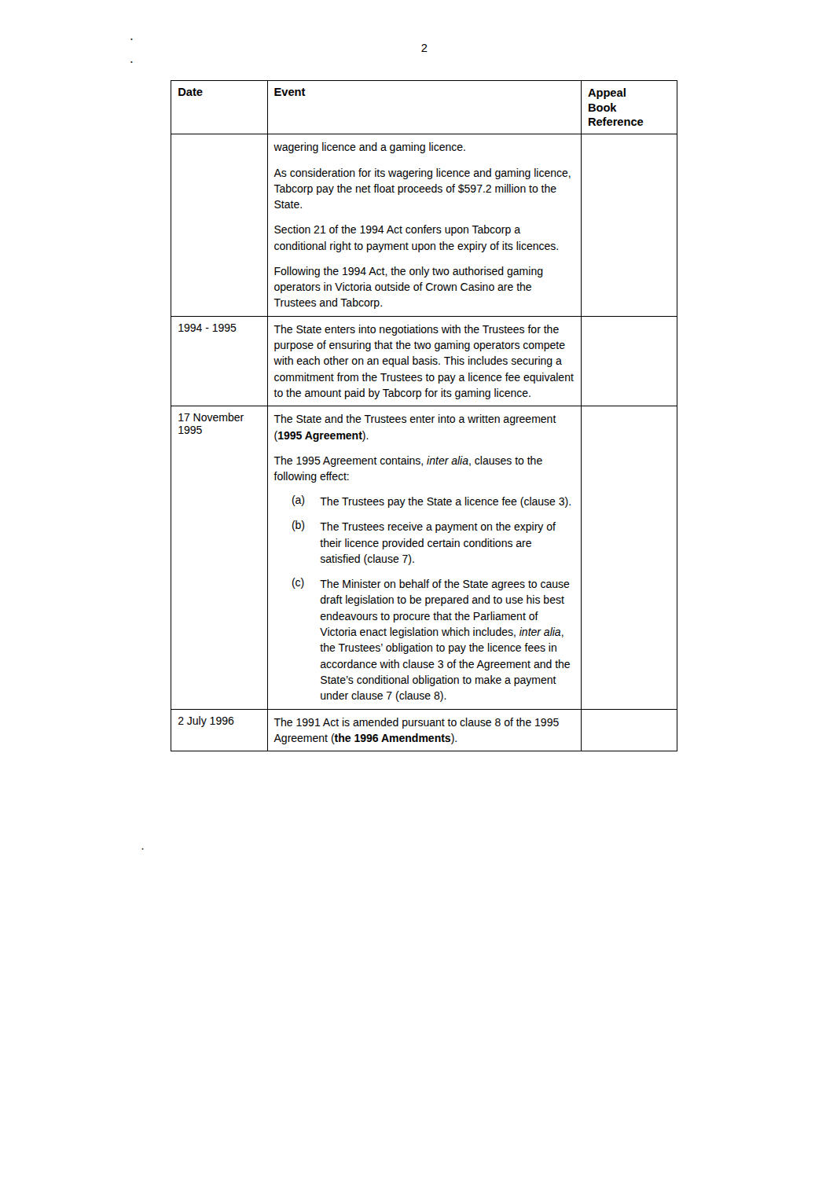·
·
2
| Date | Event | Appeal Book Reference |
| --- | --- | --- |
| | wagering licence and a gaming licence. As consideration for its wagering licence and gaming licence, Tabcorp pay the net float proceeds of $597.2 million to the State. Section 21 of the 1994 Act confers upon Tabcorp a conditional right to payment upon the expiry of its licences. Following the 1994 Act, the only two authorised gaming operators in Victoria outside of Crown Casino are the Trustees and Tabcorp. | |
| 1994 - 1995 | The State enters into negotiations with the Trustees for the purpose of ensuring that the two gaming operators compete with each other on an equal basis. This includes securing a commitment from the Trustees to pay a licence fee equivalent to the amount paid by Tabcorp for its gaming licence. | |
| 17 November 1995 | The State and the Trustees enter into a written agreement ( 1995 Agreement ). The 1995 Agreement contains, inter alia , clauses to the following effect: (a) The Trustees pay the State a licence fee (clause 3). (b) The Trustees receive a payment on the expiry of their licence provided certain conditions are satisfied (clause 7). (c) The Minister on behalf of the State agrees to cause draft legislation to be prepared and to use his best endeavours to procure that the Parliament of Victoria enact legislation which includes, inter alia , the Trustees’ obligation to pay the licence fees in accordance with clause 3 of the Agreement and the State’s conditional obligation to make a payment under clause 7 (clause 8). | |
| 2 July 1996 | The 1991 Act is amended pursuant to clause 8 of the 1995 Agreement ( the 1996 Amendments ). | |
·